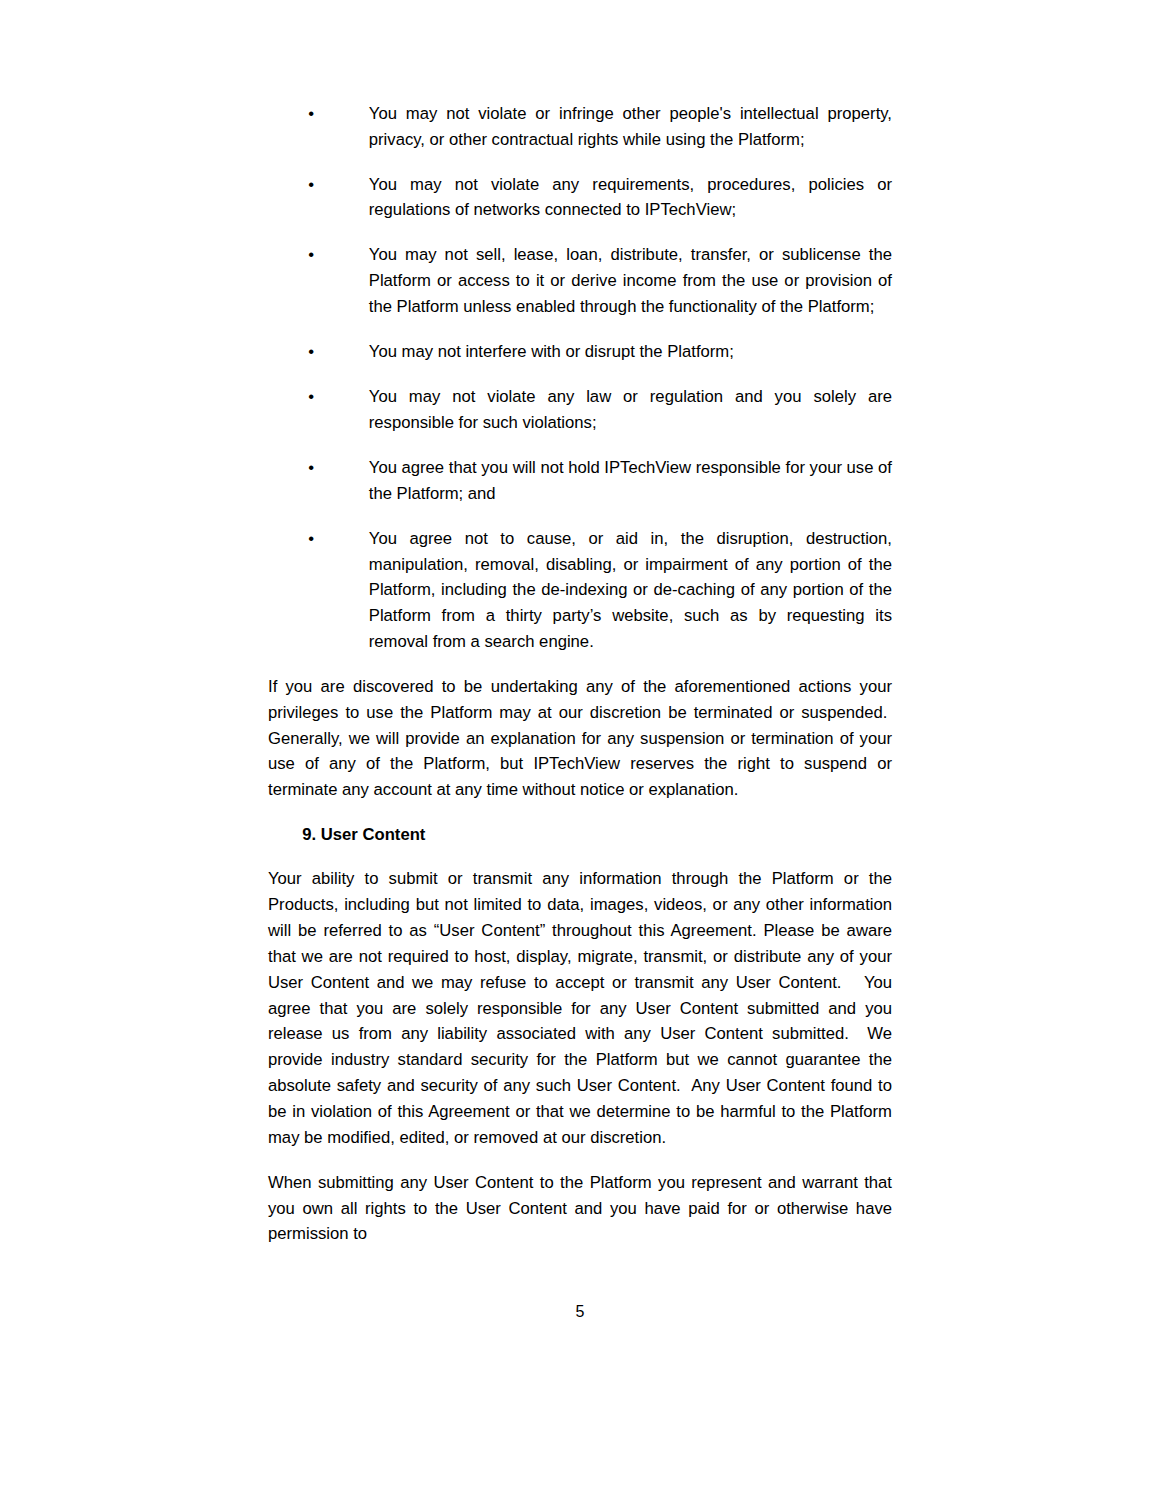You may not violate or infringe other people's intellectual property, privacy, or other contractual rights while using the Platform;
You may not violate any requirements, procedures, policies or regulations of networks connected to IPTechView;
You may not sell, lease, loan, distribute, transfer, or sublicense the Platform or access to it or derive income from the use or provision of the Platform unless enabled through the functionality of the Platform;
You may not interfere with or disrupt the Platform;
You may not violate any law or regulation and you solely are responsible for such violations;
You agree that you will not hold IPTechView responsible for your use of the Platform; and
You agree not to cause, or aid in, the disruption, destruction, manipulation, removal, disabling, or impairment of any portion of the Platform, including the de-indexing or de-caching of any portion of the Platform from a thirty party’s website, such as by requesting its removal from a search engine.
If you are discovered to be undertaking any of the aforementioned actions your privileges to use the Platform may at our discretion be terminated or suspended. Generally, we will provide an explanation for any suspension or termination of your use of any of the Platform, but IPTechView reserves the right to suspend or terminate any account at any time without notice or explanation.
User Content
Your ability to submit or transmit any information through the Platform or the Products, including but not limited to data, images, videos, or any other information will be referred to as “User Content” throughout this Agreement. Please be aware that we are not required to host, display, migrate, transmit, or distribute any of your User Content and we may refuse to accept or transmit any User Content. You agree that you are solely responsible for any User Content submitted and you release us from any liability associated with any User Content submitted. We provide industry standard security for the Platform but we cannot guarantee the absolute safety and security of any such User Content. Any User Content found to be in violation of this Agreement or that we determine to be harmful to the Platform may be modified, edited, or removed at our discretion.
When submitting any User Content to the Platform you represent and warrant that you own all rights to the User Content and you have paid for or otherwise have permission to
5